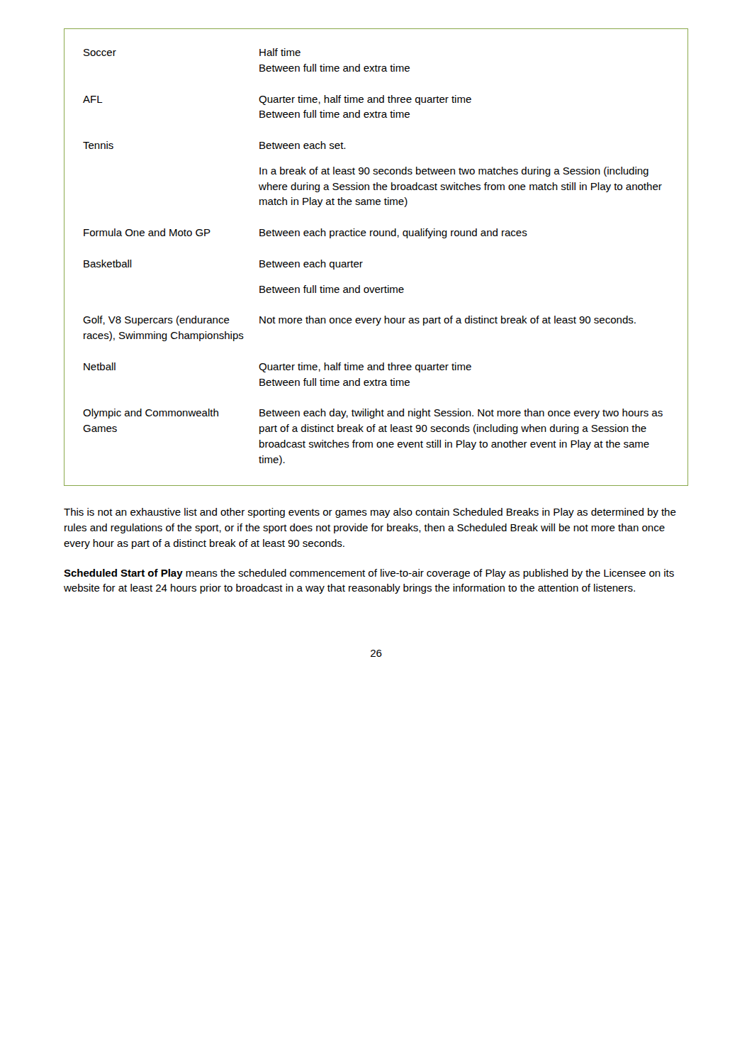| Soccer | Half time Between full time and extra time |
| AFL | Quarter time, half time and three quarter time Between full time and extra time |
| Tennis | Between each set. In a break of at least 90 seconds between two matches during a Session (including where during a Session the broadcast switches from one match still in Play to another match in Play at the same time) |
| Formula One and Moto GP | Between each practice round, qualifying round and races |
| Basketball | Between each quarter Between full time and overtime |
| Golf, V8 Supercars (endurance races), Swimming Championships | Not more than once every hour as part of a distinct break of at least 90 seconds. |
| Netball | Quarter time, half time and three quarter time Between full time and extra time |
| Olympic and Commonwealth Games | Between each day, twilight and night Session. Not more than once every two hours as part of a distinct break of at least 90 seconds (including when during a Session the broadcast switches from one event still in Play to another event in Play at the same time). |
This is not an exhaustive list and other sporting events or games may also contain Scheduled Breaks in Play as determined by the rules and regulations of the sport, or if the sport does not provide for breaks, then a Scheduled Break will be not more than once every hour as part of a distinct break of at least 90 seconds.
Scheduled Start of Play means the scheduled commencement of live-to-air coverage of Play as published by the Licensee on its website for at least 24 hours prior to broadcast in a way that reasonably brings the information to the attention of listeners.
26